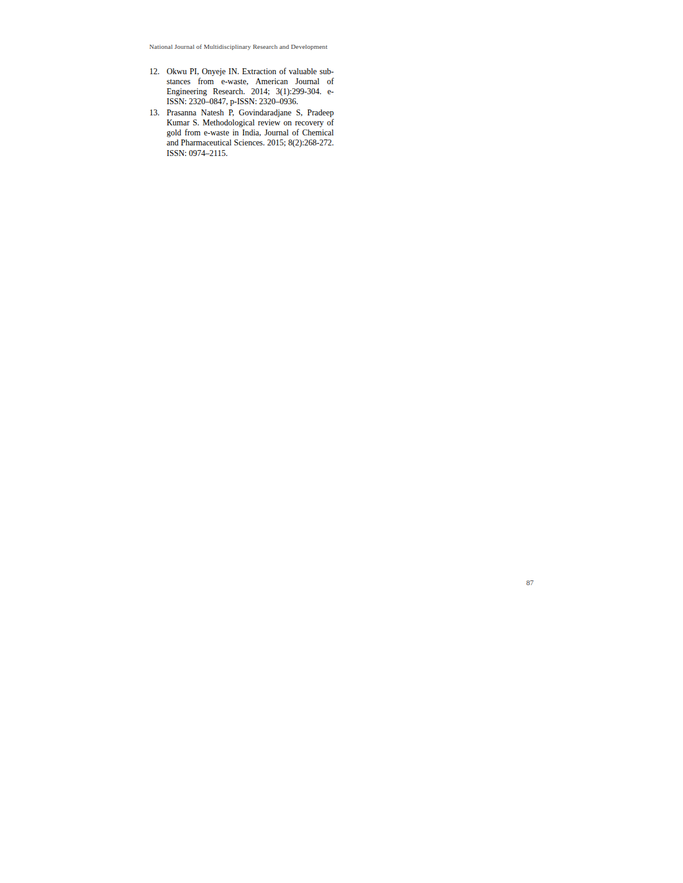National Journal of Multidisciplinary Research and Development
12. Okwu PI, Onyeje IN. Extraction of valuable substances from e-waste, American Journal of Engineering Research. 2014; 3(1):299-304. e-ISSN: 2320–0847, p-ISSN: 2320–0936.
13. Prasanna Natesh P, Govindaradjane S, Pradeep Kumar S. Methodological review on recovery of gold from e-waste in India, Journal of Chemical and Pharmaceutical Sciences. 2015; 8(2):268-272. ISSN: 0974–2115.
87